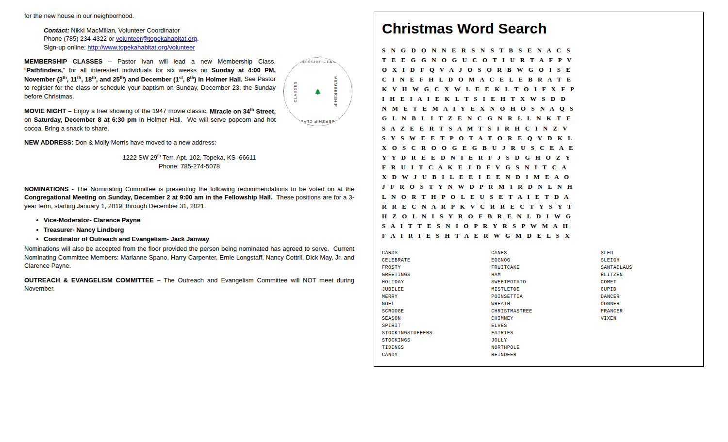for the new house in our neighborhood.
Contact: Nikki MacMillan, Volunteer Coordinator
Phone (785) 234-4322 or volunteer@topekahabitat.org.
Sign-up online: http://www.topekahabitat.org/volunteer
MEMBERSHIP CLASSES MEMBERSHIP CLASSES CLASSES MEMBERSHIP 🌲
MEMBERSHIP CLASSES – Pastor Ivan will lead a new Membership Class, “Pathfinders,” for all interested individuals for six weeks on Sunday at 4:00 PM, November (3th, 11th, 18th, and 25th) and December (1st, 8th) in Holmer Hall. See Pastor to register for the class or schedule your baptism on Sunday, December 23, the Sunday before Christmas.
MOVIE NIGHT – Enjoy a free showing of the 1947 movie classic, Miracle on 34th Street, on Saturday, December 8 at 6:30 pm in Holmer Hall. We will serve popcorn and hot cocoa. Bring a snack to share.
NEW ADDRESS: Don & Molly Morris have moved to a new address:
1222 SW 29th Terr. Apt. 102, Topeka, KS 66611
Phone: 785-274-5078
NOMINATIONS - The Nominating Committee is presenting the following recommendations to be voted on at the Congregational Meeting on Sunday, December 2 at 9:00 am in the Fellowship Hall. These positions are for a 3-year term, starting January 1, 2019, through December 31, 2021.
Vice-Moderator- Clarence Payne
Treasurer- Nancy Lindberg
Coordinator of Outreach and Evangelism- Jack Janway
Nominations will also be accepted from the floor provided the person being nominated has agreed to serve. Current Nominating Committee Members: Marianne Spano, Harry Carpenter, Ernie Longstaff, Nancy Cottril, Dick May, Jr. and Clarence Payne.
OUTREACH & EVANGELISM COMMITTEE – The Outreach and Evangelism Committee will NOT meet during November.
Christmas Word Search
S N G D O N N E R S N S T B S E N A C S T E E G G N O G U C O T I U R T A F P V O X I D F Q V A J O S O R B W G O I S E C I N E F H L D O M A C E L E B R A T E K V H W G C X W L E E K L T O I F X F P I H E I A I E K L T S I E H T X W S D D N M E T E M A I Y E X N O H O S N A Q S G L N B L I T Z E N C G N R L L N K T E S A Z E E R T S A M T S I R H C I N Z V S Y S W E E T P O T A T O R E Q V D K L X O S C R O O G E G B U J R U S C E A E Y Y D R E E D N I E R F J S D G H O Z Y F R U I T C A K E J D F V G S N I T C A X D W J U B I L E E I E E N D I M E A O J F R O S T Y N W D P R M I R D N L N H L N O R T H P O L E U S E T A I E T D A R R E C N A R P K V C R R E C T Y S Y T H Z O L N I S Y R O F B R E N L D I W G S A I T T E S N I O P R Y R S P W M A H F A I R I E S H T A E R W G M D E L S X
CARDS
CELEBRATE
FROSTY
GREETINGS
HOLIDAY
JUBILEE
MERRY
NOEL
SCROOGE
SEASON
SPIRIT
STOCKINGSTUFFERS
STOCKINGS
TIDINGS
CANDY
CANES
EGGNOG
FRUITCAKE
HAM
SWEETPOTATO
MISTLETOE
POINSETTIA
WREATH
CHRISTMASTREE
CHIMNEY
ELVES
FAIRIES
JOLLY
NORTHPOLE
REINDEER
SLED
SLEIGH
SANTACLAUS
BLITZEN
COMET
CUPID
DANCER
DONNER
PRANCER
VIXEN